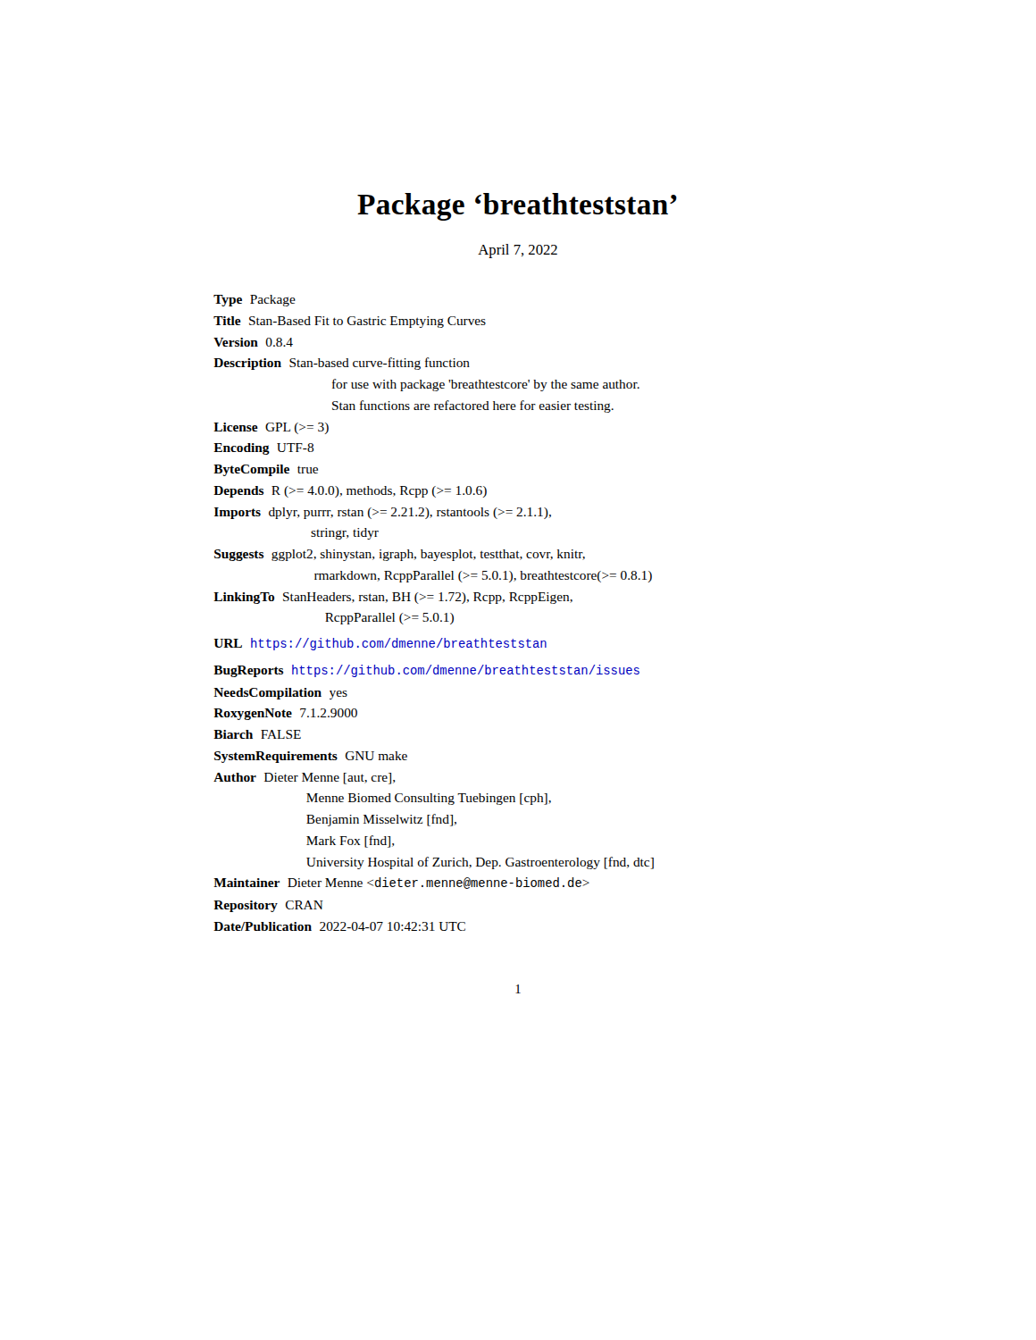Package ‘breathteststan’
April 7, 2022
Type
Package
Title
Stan-Based Fit to Gastric Emptying Curves
Version
0.8.4
Description
Stan-based curve-fitting function for use with package 'breathtestcore' by the same author. Stan functions are refactored here for easier testing.
License
GPL (>= 3)
Encoding
UTF-8
ByteCompile
true
Depends
R (>= 4.0.0), methods, Rcpp (>= 1.0.6)
Imports
dplyr, purrr, rstan (>= 2.21.2), rstantools (>= 2.1.1), stringr, tidyr
Suggests
ggplot2, shinystan, igraph, bayesplot, testthat, covr, knitr, rmarkdown, RcppParallel (>= 5.0.1), breathtestcore(>= 0.8.1)
LinkingTo
StanHeaders, rstan, BH (>= 1.72), Rcpp, RcppEigen, RcppParallel (>= 5.0.1)
URL
https://github.com/dmenne/breathteststan
BugReports
https://github.com/dmenne/breathteststan/issues
NeedsCompilation
yes
RoxygenNote
7.1.2.9000
Biarch
FALSE
SystemRequirements
GNU make
Author
Dieter Menne [aut, cre], Menne Biomed Consulting Tuebingen [cph], Benjamin Misselwitz [fnd], Mark Fox [fnd], University Hospital of Zurich, Dep. Gastroenterology [fnd, dtc]
Maintainer
Dieter Menne <dieter.menne@menne-biomed.de>
Repository
CRAN
Date/Publication
2022-04-07 10:42:31 UTC
1